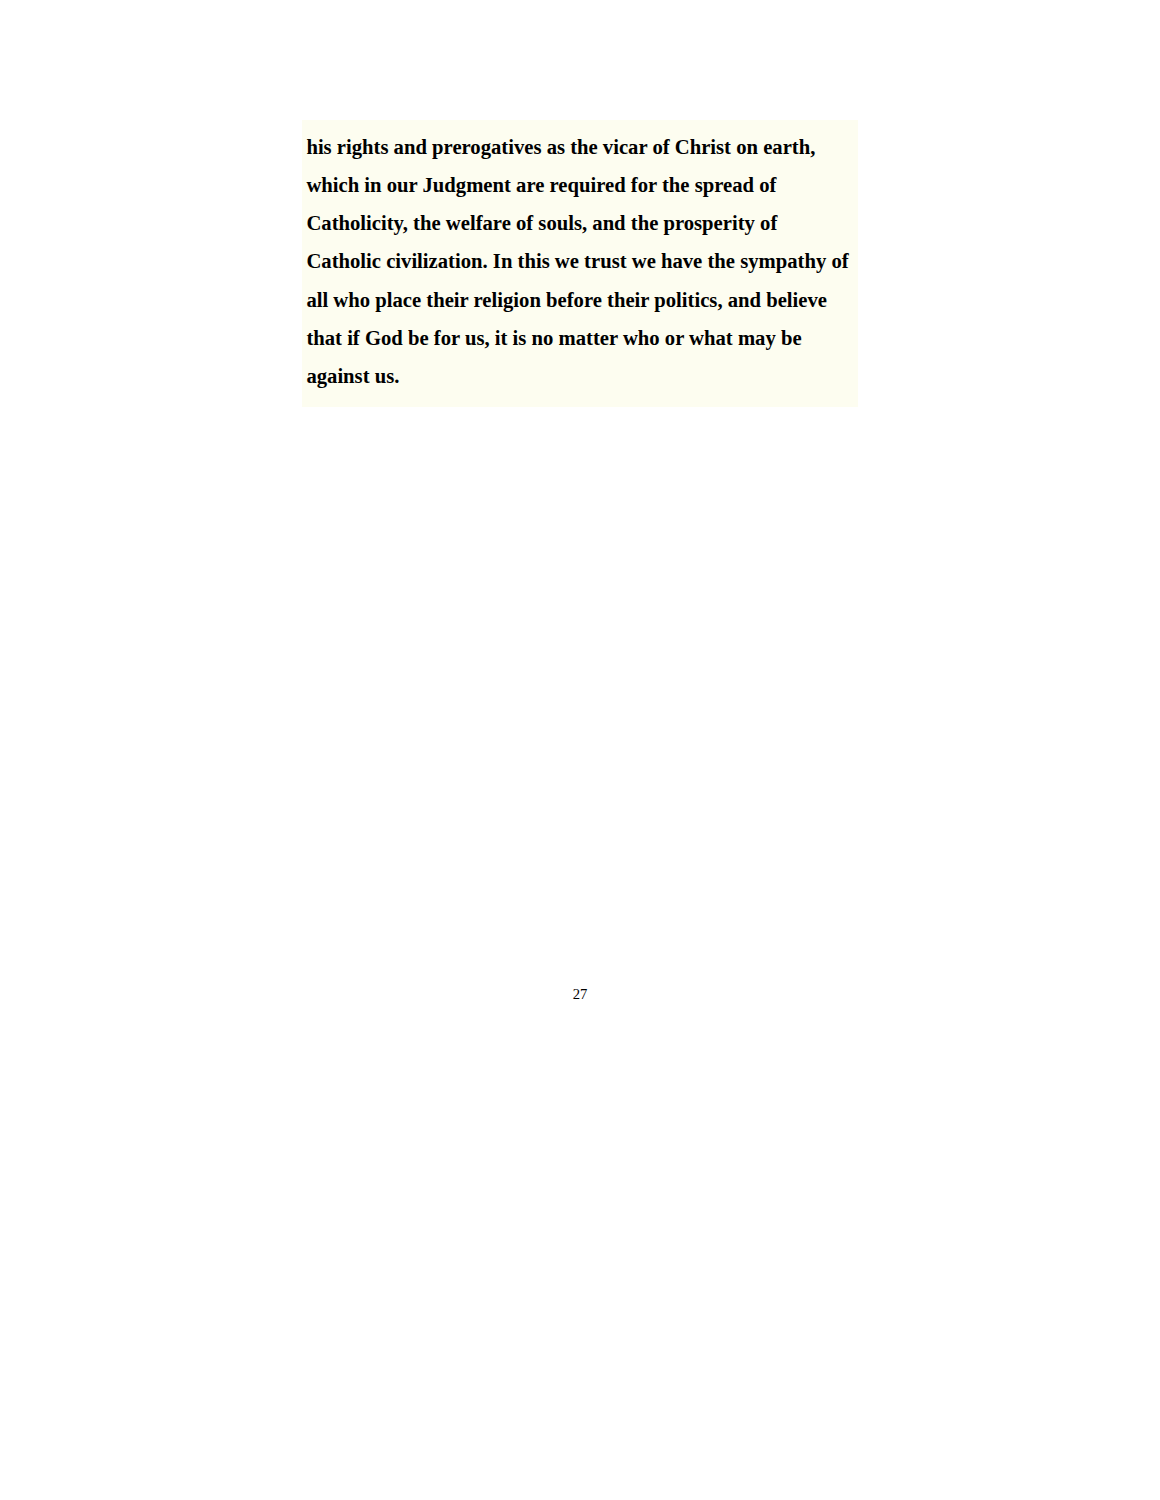his rights and prerogatives as the vicar of Christ on earth, which in our Judgment are required for the spread of Catholicity, the welfare of souls, and the prosperity of Catholic civilization. In this we trust we have the sympathy of all who place their religion before their politics, and believe that if God be for us, it is no matter who or what may be against us.
27